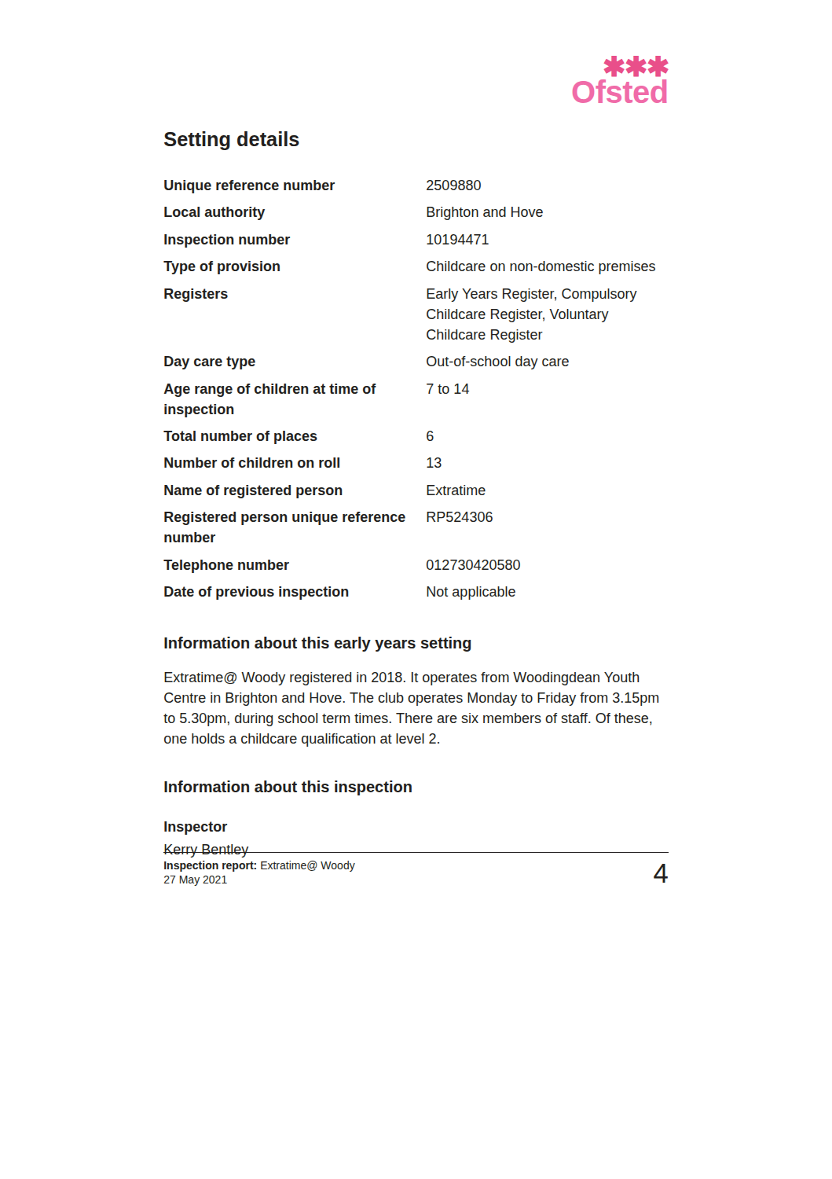✱✱✱ Ofsted
Setting details
| Unique reference number | 2509880 |
| Local authority | Brighton and Hove |
| Inspection number | 10194471 |
| Type of provision | Childcare on non-domestic premises |
| Registers | Early Years Register, Compulsory Childcare Register, Voluntary Childcare Register |
| Day care type | Out-of-school day care |
| Age range of children at time of inspection | 7 to 14 |
| Total number of places | 6 |
| Number of children on roll | 13 |
| Name of registered person | Extratime |
| Registered person unique reference number | RP524306 |
| Telephone number | 012730420580 |
| Date of previous inspection | Not applicable |
Information about this early years setting
Extratime@ Woody registered in 2018. It operates from Woodingdean Youth Centre in Brighton and Hove. The club operates Monday to Friday from 3.15pm to 5.30pm, during school term times. There are six members of staff. Of these, one holds a childcare qualification at level 2.
Information about this inspection
Inspector
Kerry Bentley
Inspection report: Extratime@ Woody
27 May 2021
4